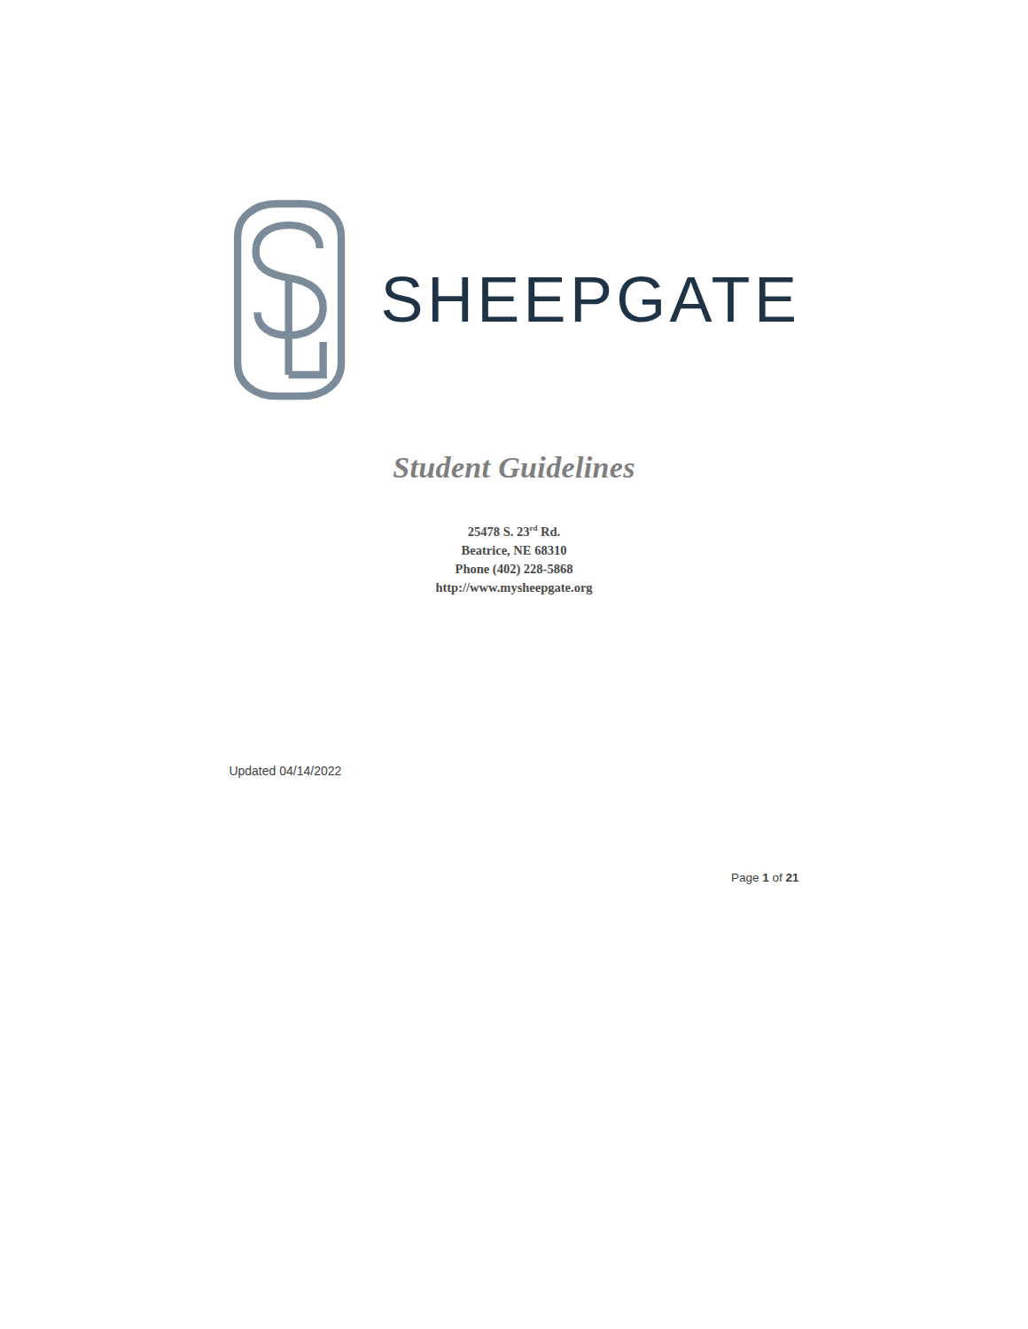SHEEPGATE
Student Guidelines
25478 S. 23rd Rd.
Beatrice, NE 68310
Phone (402) 228-5868
http://www.mysheepgate.org
Updated 04/14/2022
Page 1 of 21